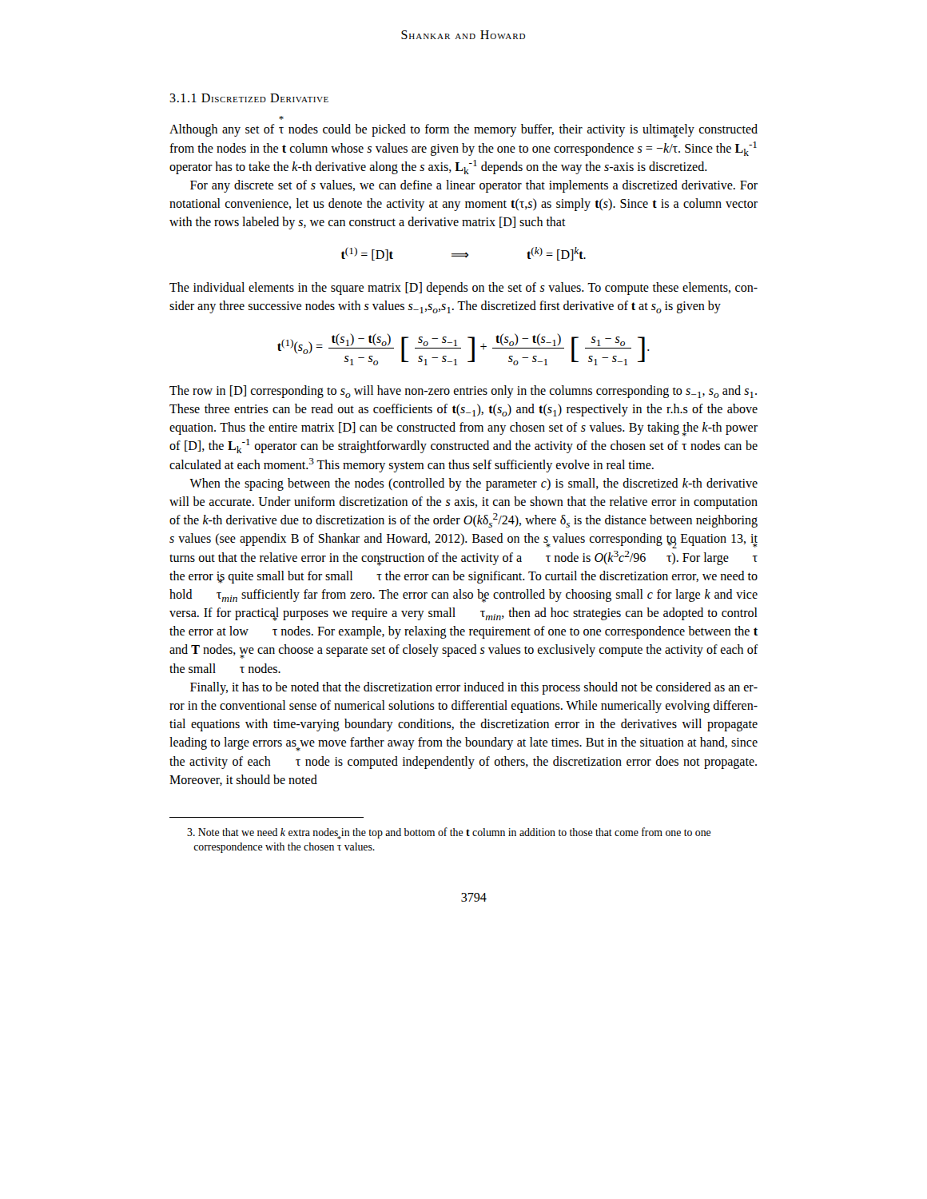Shankar and Howard
3.1.1 Discretized Derivative
Although any set of *τ nodes could be picked to form the memory buffer, their activity is ultimately constructed from the nodes in the t column whose s values are given by the one to one correspondence s = −k/*τ. Since the Lk-1 operator has to take the k-th derivative along the s axis, Lk-1 depends on the way the s-axis is discretized.
For any discrete set of s values, we can define a linear operator that implements a discretized derivative. For notational convenience, let us denote the activity at any moment t(τ,s) as simply t(s). Since t is a column vector with the rows labeled by s, we can construct a derivative matrix [D] such that
t(1) = [D]t ⟹ t(k) = [D]kt.
The individual elements in the square matrix [D] depends on the set of s values. To compute these elements, consider any three successive nodes with s values s−1,so,s1. The discretized first derivative of t at so is given by
t(1)(so) = t(s1) − t(so) s1 − so [ so − s−1 s1 − s−1 ] + t(so) − t(s−1) so − s−1 [ s1 − so s1 − s−1 ].
The row in [D] corresponding to so will have non-zero entries only in the columns corresponding to s−1, so and s1. These three entries can be read out as coefficients of t(s−1), t(so) and t(s1) respectively in the r.h.s of the above equation. Thus the entire matrix [D] can be constructed from any chosen set of s values. By taking the k-th power of [D], the Lk-1 operator can be straightforwardly constructed and the activity of the chosen set of *τ nodes can be calculated at each moment.3 This memory system can thus self sufficiently evolve in real time.
When the spacing between the nodes (controlled by the parameter c) is small, the discretized k-th derivative will be accurate. Under uniform discretization of the s axis, it can be shown that the relative error in computation of the k-th derivative due to discretization is of the order O(kδs2/24), where δs is the distance between neighboring s values (see appendix B of Shankar and Howard, 2012). Based on the s values corresponding to Equation 13, it turns out that the relative error in the construction of the activity of a *τ node is O(k3c2/96*2τ). For large *τ the error is quite small but for small *τ the error can be significant. To curtail the discretization error, we need to hold *τmin sufficiently far from zero. The error can also be controlled by choosing small c for large k and vice versa. If for practical purposes we require a very small *τmin, then ad hoc strategies can be adopted to control the error at low *τ nodes. For example, by relaxing the requirement of one to one correspondence between the t and T nodes, we can choose a separate set of closely spaced s values to exclusively compute the activity of each of the small *τ nodes.
Finally, it has to be noted that the discretization error induced in this process should not be considered as an error in the conventional sense of numerical solutions to differential equations. While numerically evolving differential equations with time-varying boundary conditions, the discretization error in the derivatives will propagate leading to large errors as we move farther away from the boundary at late times. But in the situation at hand, since the activity of each *τ node is computed independently of others, the discretization error does not propagate. Moreover, it should be noted
3. Note that we need k extra nodes in the top and bottom of the t column in addition to those that come from one to one correspondence with the chosen *τ values.
3794